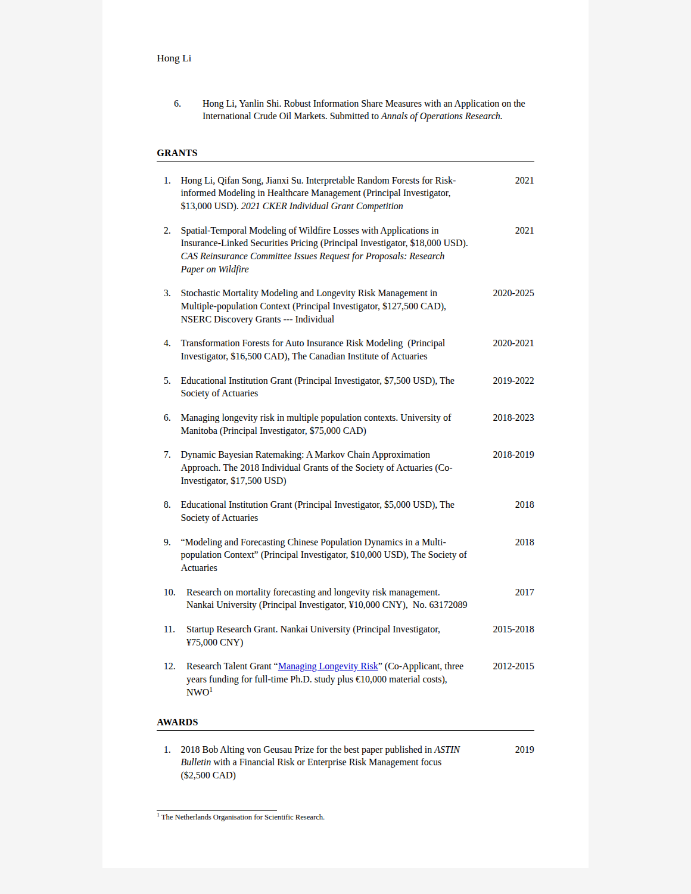Hong Li
6. Hong Li, Yanlin Shi. Robust Information Share Measures with an Application on the International Crude Oil Markets. Submitted to Annals of Operations Research.
GRANTS
1.
Hong Li, Qifan Song, Jianxi Su. Interpretable Random Forests for Risk-informed Modeling in Healthcare Management (Principal Investigator, $13,000 USD). 2021 CKER Individual Grant Competition
2021
2.
Spatial-Temporal Modeling of Wildfire Losses with Applications in Insurance-Linked Securities Pricing (Principal Investigator, $18,000 USD). CAS Reinsurance Committee Issues Request for Proposals: Research Paper on Wildfire
2021
3.
Stochastic Mortality Modeling and Longevity Risk Management in Multiple-population Context (Principal Investigator, $127,500 CAD), NSERC Discovery Grants --- Individual
2020-2025
4.
Transformation Forests for Auto Insurance Risk Modeling (Principal Investigator, $16,500 CAD), The Canadian Institute of Actuaries
2020-2021
5.
Educational Institution Grant (Principal Investigator, $7,500 USD), The Society of Actuaries
2019-2022
6.
Managing longevity risk in multiple population contexts. University of Manitoba (Principal Investigator, $75,000 CAD)
2018-2023
7.
Dynamic Bayesian Ratemaking: A Markov Chain Approximation Approach. The 2018 Individual Grants of the Society of Actuaries (Co-Investigator, $17,500 USD)
2018-2019
8.
Educational Institution Grant (Principal Investigator, $5,000 USD), The Society of Actuaries
2018
9.
“Modeling and Forecasting Chinese Population Dynamics in a Multi-population Context” (Principal Investigator, $10,000 USD), The Society of Actuaries
2018
10.
Research on mortality forecasting and longevity risk management. Nankai University (Principal Investigator, ¥10,000 CNY), No. 63172089
2017
11.
Startup Research Grant. Nankai University (Principal Investigator, ¥75,000 CNY)
2015-2018
12.
Research Talent Grant “Managing Longevity Risk” (Co-Applicant, three years funding for full-time Ph.D. study plus €10,000 material costs), NWO1
2012-2015
AWARDS
1.
2018 Bob Alting von Geusau Prize for the best paper published in ASTIN Bulletin with a Financial Risk or Enterprise Risk Management focus ($2,500 CAD)
2019
1 The Netherlands Organisation for Scientific Research.